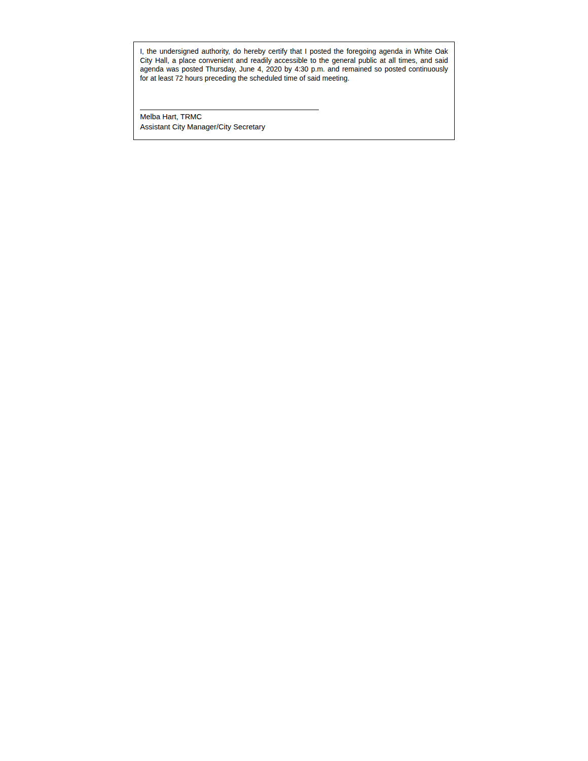I, the undersigned authority, do hereby certify that I posted the foregoing agenda in White Oak City Hall, a place convenient and readily accessible to the general public at all times, and said agenda was posted Thursday, June 4, 2020 by 4:30 p.m. and remained so posted continuously for at least 72 hours preceding the scheduled time of said meeting.
Melba Hart, TRMC
Assistant City Manager/City Secretary